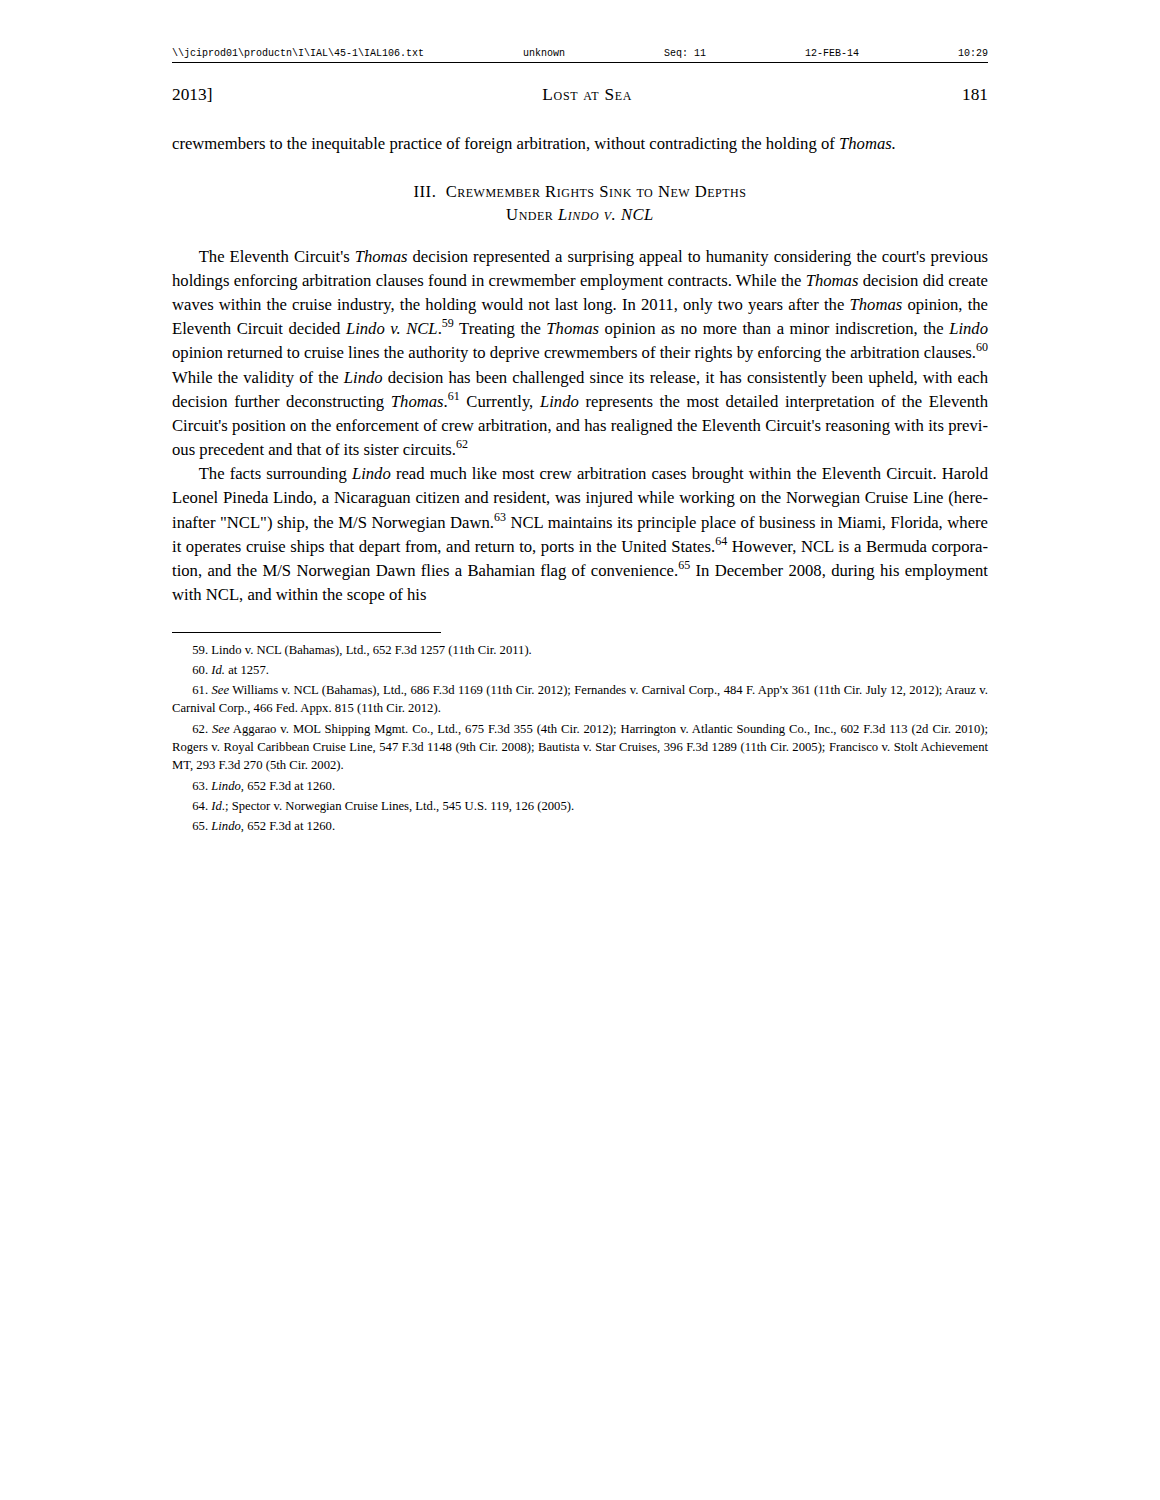\\jciprod01\productn\I\IAL\45-1\IAL106.txt unknown Seq: 11 12-FEB-14 10:29
2013] Lost at Sea 181
crewmembers to the inequitable practice of foreign arbitration, without contradicting the holding of Thomas.
III. Crewmember Rights Sink to New Depths
Under Lindo v. NCL
The Eleventh Circuit's Thomas decision represented a surprising appeal to humanity considering the court's previous holdings enforcing arbitration clauses found in crewmember employment contracts. While the Thomas decision did create waves within the cruise industry, the holding would not last long. In 2011, only two years after the Thomas opinion, the Eleventh Circuit decided Lindo v. NCL.59 Treating the Thomas opinion as no more than a minor indiscretion, the Lindo opinion returned to cruise lines the authority to deprive crewmembers of their rights by enforcing the arbitration clauses.60 While the validity of the Lindo decision has been challenged since its release, it has consistently been upheld, with each decision further deconstructing Thomas.61 Currently, Lindo represents the most detailed interpretation of the Eleventh Circuit's position on the enforcement of crew arbitration, and has realigned the Eleventh Circuit's reasoning with its previous precedent and that of its sister circuits.62
The facts surrounding Lindo read much like most crew arbitration cases brought within the Eleventh Circuit. Harold Leonel Pineda Lindo, a Nicaraguan citizen and resident, was injured while working on the Norwegian Cruise Line (hereinafter "NCL") ship, the M/S Norwegian Dawn.63 NCL maintains its principle place of business in Miami, Florida, where it operates cruise ships that depart from, and return to, ports in the United States.64 However, NCL is a Bermuda corporation, and the M/S Norwegian Dawn flies a Bahamian flag of convenience.65 In December 2008, during his employment with NCL, and within the scope of his
59. Lindo v. NCL (Bahamas), Ltd., 652 F.3d 1257 (11th Cir. 2011).
60. Id. at 1257.
61. See Williams v. NCL (Bahamas), Ltd., 686 F.3d 1169 (11th Cir. 2012); Fernandes v. Carnival Corp., 484 F. App'x 361 (11th Cir. July 12, 2012); Arauz v. Carnival Corp., 466 Fed. Appx. 815 (11th Cir. 2012).
62. See Aggarao v. MOL Shipping Mgmt. Co., Ltd., 675 F.3d 355 (4th Cir. 2012); Harrington v. Atlantic Sounding Co., Inc., 602 F.3d 113 (2d Cir. 2010); Rogers v. Royal Caribbean Cruise Line, 547 F.3d 1148 (9th Cir. 2008); Bautista v. Star Cruises, 396 F.3d 1289 (11th Cir. 2005); Francisco v. Stolt Achievement MT, 293 F.3d 270 (5th Cir. 2002).
63. Lindo, 652 F.3d at 1260.
64. Id.; Spector v. Norwegian Cruise Lines, Ltd., 545 U.S. 119, 126 (2005).
65. Lindo, 652 F.3d at 1260.